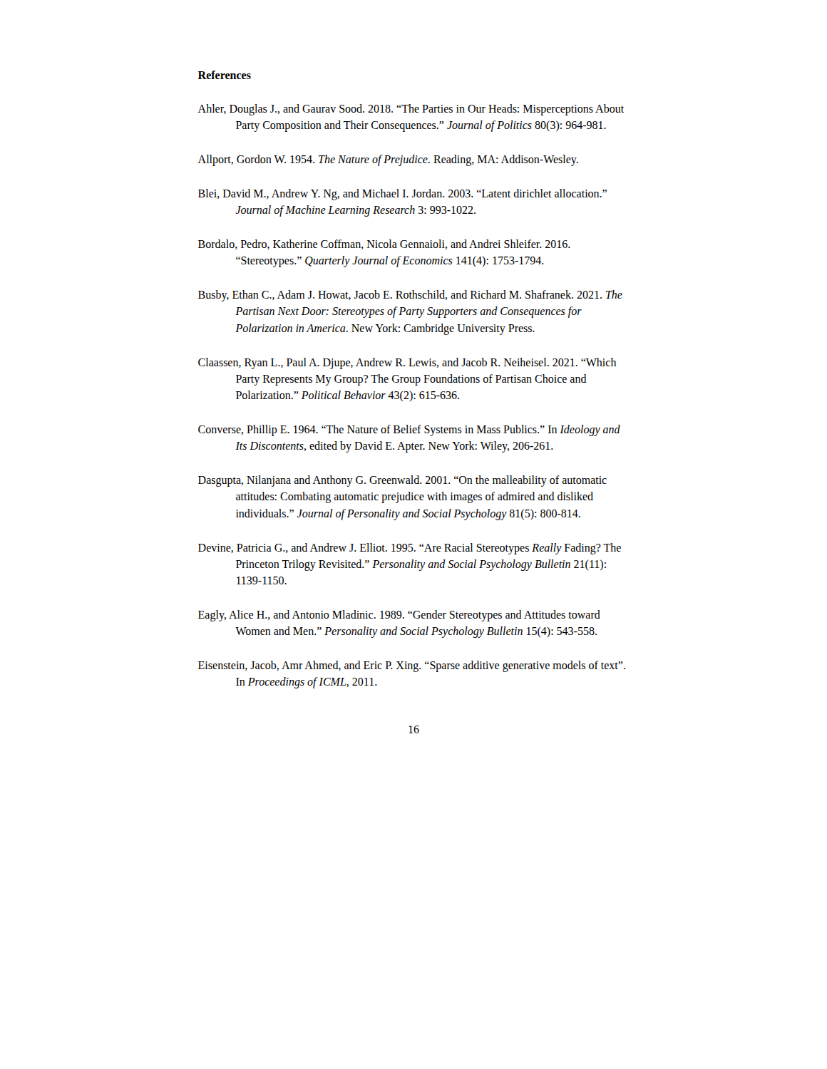References
Ahler, Douglas J., and Gaurav Sood. 2018. “The Parties in Our Heads: Misperceptions About Party Composition and Their Consequences.” Journal of Politics 80(3): 964-981.
Allport, Gordon W. 1954. The Nature of Prejudice. Reading, MA: Addison-Wesley.
Blei, David M., Andrew Y. Ng, and Michael I. Jordan. 2003. “Latent dirichlet allocation.” Journal of Machine Learning Research 3: 993-1022.
Bordalo, Pedro, Katherine Coffman, Nicola Gennaioli, and Andrei Shleifer. 2016. “Stereotypes.” Quarterly Journal of Economics 141(4): 1753-1794.
Busby, Ethan C., Adam J. Howat, Jacob E. Rothschild, and Richard M. Shafranek. 2021. The Partisan Next Door: Stereotypes of Party Supporters and Consequences for Polarization in America. New York: Cambridge University Press.
Claassen, Ryan L., Paul A. Djupe, Andrew R. Lewis, and Jacob R. Neiheisel. 2021. “Which Party Represents My Group? The Group Foundations of Partisan Choice and Polarization.” Political Behavior 43(2): 615-636.
Converse, Phillip E. 1964. “The Nature of Belief Systems in Mass Publics.” In Ideology and Its Discontents, edited by David E. Apter. New York: Wiley, 206-261.
Dasgupta, Nilanjana and Anthony G. Greenwald. 2001. “On the malleability of automatic attitudes: Combating automatic prejudice with images of admired and disliked individuals.” Journal of Personality and Social Psychology 81(5): 800-814.
Devine, Patricia G., and Andrew J. Elliot. 1995. “Are Racial Stereotypes Really Fading? The Princeton Trilogy Revisited.” Personality and Social Psychology Bulletin 21(11): 1139-1150.
Eagly, Alice H., and Antonio Mladinic. 1989. “Gender Stereotypes and Attitudes toward Women and Men.” Personality and Social Psychology Bulletin 15(4): 543-558.
Eisenstein, Jacob, Amr Ahmed, and Eric P. Xing. “Sparse additive generative models of text”. In Proceedings of ICML, 2011.
16